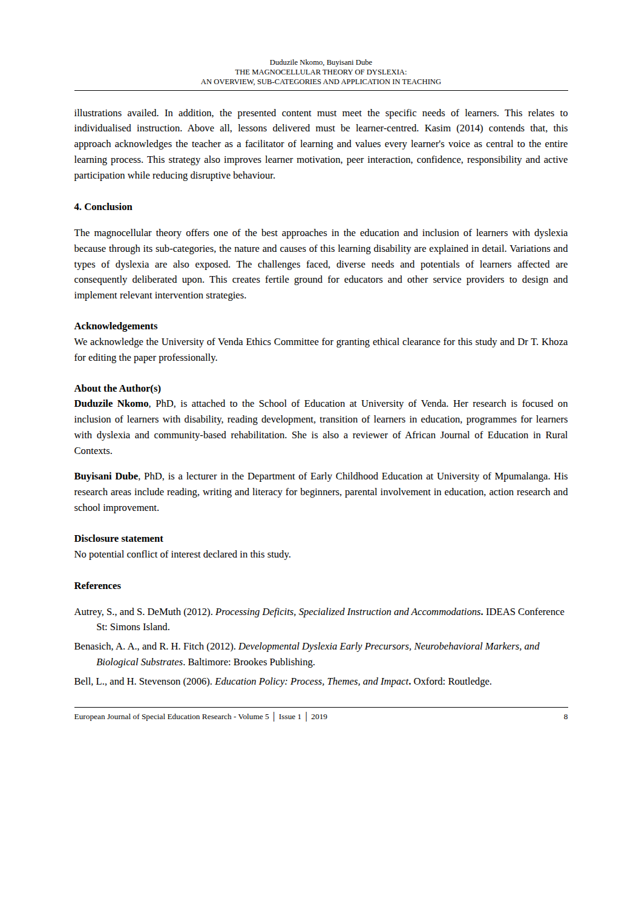Duduzile Nkomo, Buyisani Dube
The Magnocellular Theory of Dyslexia:
An Overview, Sub-categories and Application in Teaching
illustrations availed. In addition, the presented content must meet the specific needs of learners. This relates to individualised instruction. Above all, lessons delivered must be learner-centred. Kasim (2014) contends that, this approach acknowledges the teacher as a facilitator of learning and values every learner's voice as central to the entire learning process. This strategy also improves learner motivation, peer interaction, confidence, responsibility and active participation while reducing disruptive behaviour.
4. Conclusion
The magnocellular theory offers one of the best approaches in the education and inclusion of learners with dyslexia because through its sub-categories, the nature and causes of this learning disability are explained in detail. Variations and types of dyslexia are also exposed. The challenges faced, diverse needs and potentials of learners affected are consequently deliberated upon. This creates fertile ground for educators and other service providers to design and implement relevant intervention strategies.
Acknowledgements
We acknowledge the University of Venda Ethics Committee for granting ethical clearance for this study and Dr T. Khoza for editing the paper professionally.
About the Author(s)
Duduzile Nkomo, PhD, is attached to the School of Education at University of Venda. Her research is focused on inclusion of learners with disability, reading development, transition of learners in education, programmes for learners with dyslexia and community-based rehabilitation. She is also a reviewer of African Journal of Education in Rural Contexts.
Buyisani Dube, PhD, is a lecturer in the Department of Early Childhood Education at University of Mpumalanga. His research areas include reading, writing and literacy for beginners, parental involvement in education, action research and school improvement.
Disclosure statement
No potential conflict of interest declared in this study.
References
Autrey, S., and S. DeMuth (2012). Processing Deficits, Specialized Instruction and Accommodations. IDEAS Conference St: Simons Island.
Benasich, A. A., and R. H. Fitch (2012). Developmental Dyslexia Early Precursors, Neurobehavioral Markers, and Biological Substrates. Baltimore: Brookes Publishing.
Bell, L., and H. Stevenson (2006). Education Policy: Process, Themes, and Impact. Oxford: Routledge.
European Journal of Special Education Research - Volume 5 │ Issue 1 │ 2019 8